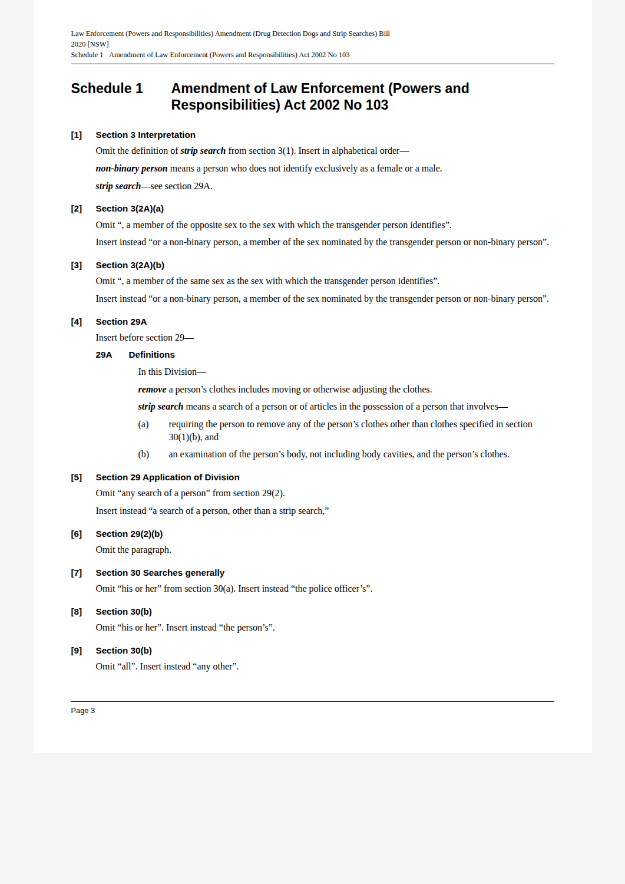Law Enforcement (Powers and Responsibilities) Amendment (Drug Detection Dogs and Strip Searches) Bill 2020 [NSW] Schedule 1 Amendment of Law Enforcement (Powers and Responsibilities) Act 2002 No 103
Schedule 1 Amendment of Law Enforcement (Powers and Responsibilities) Act 2002 No 103
[1] Section 3 Interpretation
Omit the definition of strip search from section 3(1). Insert in alphabetical order—
non-binary person means a person who does not identify exclusively as a female or a male.
strip search—see section 29A.
[2] Section 3(2A)(a)
Omit “, a member of the opposite sex to the sex with which the transgender person identifies”.
Insert instead “or a non-binary person, a member of the sex nominated by the transgender person or non-binary person”.
[3] Section 3(2A)(b)
Omit “, a member of the same sex as the sex with which the transgender person identifies”.
Insert instead “or a non-binary person, a member of the sex nominated by the transgender person or non-binary person”.
[4] Section 29A
Insert before section 29—
29ADefinitions
In this Division—
remove a person’s clothes includes moving or otherwise adjusting the clothes.
strip search means a search of a person or of articles in the possession of a person that involves—
(a) requiring the person to remove any of the person’s clothes other than clothes specified in section 30(1)(b), and
(b) an examination of the person’s body, not including body cavities, and the person’s clothes.
[5] Section 29 Application of Division
Omit “any search of a person” from section 29(2).
Insert instead “a search of a person, other than a strip search,”
[6] Section 29(2)(b)
Omit the paragraph.
[7] Section 30 Searches generally
Omit “his or her” from section 30(a). Insert instead “the police officer’s”.
[8] Section 30(b)
Omit “his or her”. Insert instead “the person’s”.
[9] Section 30(b)
Omit “all”. Insert instead “any other”.
Page 3